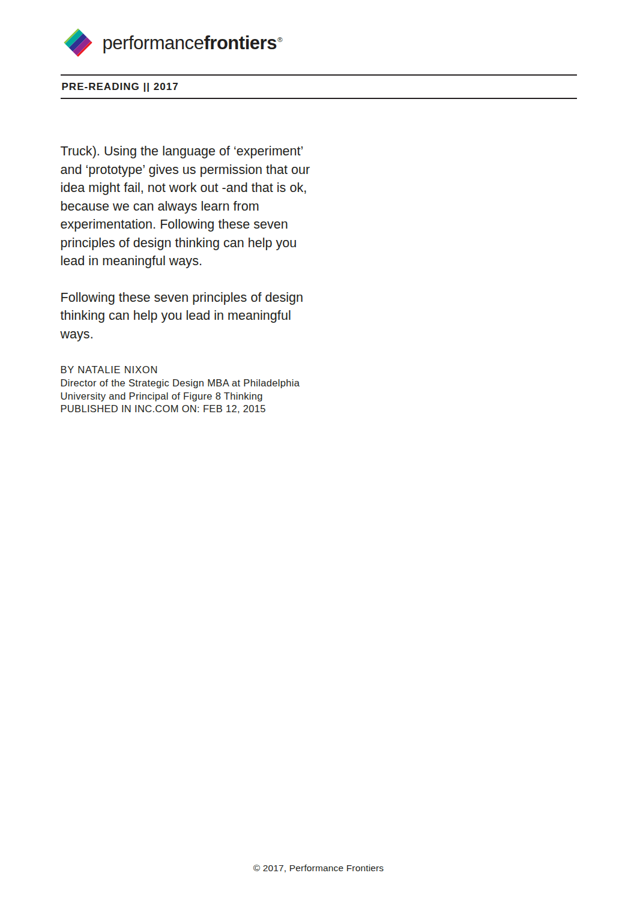performance frontiers®
Pre-Reading || 2017
Truck). Using the language of ‘experiment’ and ‘prototype’ gives us permission that our idea might fail, not work out -and that is ok, because we can always learn from experimentation. Following these seven principles of design thinking can help you lead in meaningful ways.
Following these seven principles of design thinking can help you lead in meaningful ways.
By Natalie Nixon
Director of the Strategic Design MBA at Philadelphia University and Principal of Figure 8 Thinking PUBLISHED IN INC.COM ON: FEB 12, 2015
© 2017, Performance Frontiers